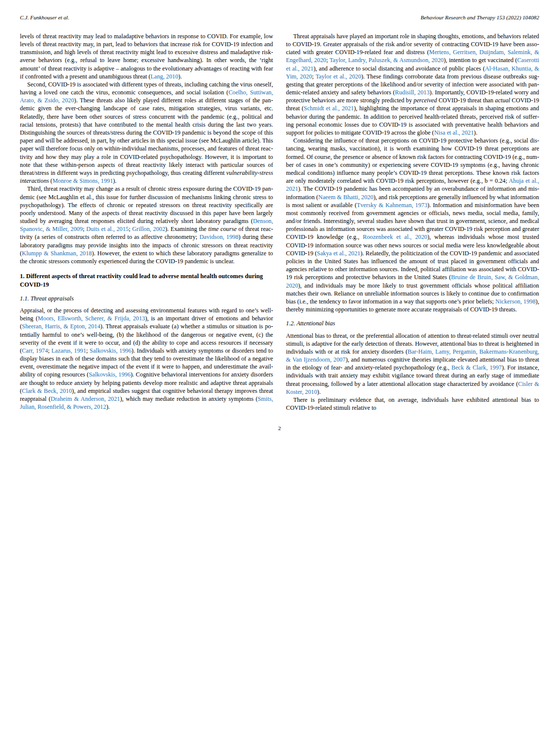C.J. Funkhouser et al.
Behaviour Research and Therapy 153 (2022) 104082
levels of threat reactivity may lead to maladaptive behaviors in response to COVID. For example, low levels of threat reactivity may, in part, lead to behaviors that increase risk for COVID-19 infection and transmission, and high levels of threat reactivity might lead to excessive distress and maladaptive risk-averse behaviors (e.g., refusal to leave home; excessive handwashing). In other words, the ‘right amount’ of threat reactivity is adaptive – analogous to the evolutionary advantages of reacting with fear if confronted with a present and unambiguous threat (Lang, 2010).
Second, COVID-19 is associated with different types of threats, including catching the virus oneself, having a loved one catch the virus, economic consequences, and social isolation (Coelho, Suttiwan, Arato, & Zsido, 2020). These threats also likely played different roles at different stages of the pandemic given the ever-changing landscape of case rates, mitigation strategies, virus variants, etc. Relatedly, there have been other sources of stress concurrent with the pandemic (e.g., political and racial tensions, protests) that have contributed to the mental health crisis during the last two years. Distinguishing the sources of threats/stress during the COVID-19 pandemic is beyond the scope of this paper and will be addressed, in part, by other articles in this special issue (see McLaughlin article). This paper will therefore focus only on within-individual mechanisms, processes, and features of threat reactivity and how they may play a role in COVID-related psychopathology. However, it is important to note that these within-person aspects of threat reactivity likely interact with particular sources of threat/stress in different ways in predicting psychopathology, thus creating different vulnerability-stress interactions (Monroe & Simons, 1991).
Third, threat reactivity may change as a result of chronic stress exposure during the COVID-19 pandemic (see McLaughlin et al., this issue for further discussion of mechanisms linking chronic stress to psychopathology). The effects of chronic or repeated stressors on threat reactivity specifically are poorly understood. Many of the aspects of threat reactivity discussed in this paper have been largely studied by averaging threat responses elicited during relatively short laboratory paradigms (Denson, Spanovic, & Miller, 2009; Duits et al., 2015; Grillon, 2002). Examining the time course of threat reactivity (a series of constructs often referred to as affective chronometry; Davidson, 1998) during these laboratory paradigms may provide insights into the impacts of chronic stressors on threat reactivity (Klumpp & Shankman, 2018). However, the extent to which these laboratory paradigms generalize to the chronic stressors commonly experienced during the COVID-19 pandemic is unclear.
1. Different aspects of threat reactivity could lead to adverse mental health outcomes during COVID-19
1.1. Threat appraisals
Appraisal, or the process of detecting and assessing environmental features with regard to one’s well-being (Moors, Ellsworth, Scherer, & Frijda, 2013), is an important driver of emotions and behavior (Sheeran, Harris, & Epton, 2014). Threat appraisals evaluate (a) whether a stimulus or situation is potentially harmful to one’s well-being, (b) the likelihood of the dangerous or negative event, (c) the severity of the event if it were to occur, and (d) the ability to cope and access resources if necessary (Carr, 1974; Lazarus, 1991; Salkovskis, 1996). Individuals with anxiety symptoms or disorders tend to display biases in each of these domains such that they tend to overestimate the likelihood of a negative event, overestimate the negative impact of the event if it were to happen, and underestimate the availability of coping resources (Salkovskis, 1996). Cognitive behavioral interventions for anxiety disorders are thought to reduce anxiety by helping patients develop more realistic and adaptive threat appraisals (Clark & Beck, 2010), and empirical studies suggest that cognitive behavioral therapy improves threat reappraisal (Draheim & Anderson, 2021), which may mediate reduction in anxiety symptoms (Smits, Julian, Rosenfield, & Powers, 2012).
Threat appraisals have played an important role in shaping thoughts, emotions, and behaviors related to COVID-19. Greater appraisals of the risk and/or severity of contracting COVID-19 have been associated with greater COVID-19-related fear and distress (Mertens, Gerritsen, Duijndam, Salemink, & Engelhard, 2020; Taylor, Landry, Paluszek, & Asmundson, 2020), intention to get vaccinated (Caserotti et al., 2021), and adherence to social distancing and avoidance of public places (Al-Hasan, Khuntia, & Yim, 2020; Taylor et al., 2020). These findings corroborate data from previous disease outbreaks suggesting that greater perceptions of the likelihood and/or severity of infection were associated with pandemic-related anxiety and safety behaviors (Rudisill, 2013). Importantly, COVID-19-related worry and protective behaviors are more strongly predicted by perceived COVID-19 threat than actual COVID-19 threat (Schmidt et al., 2021), highlighting the importance of threat appraisals in shaping emotions and behavior during the pandemic. In addition to perceived health-related threats, perceived risk of suffering personal economic losses due to COVID-19 is associated with preventative health behaviors and support for policies to mitigate COVID-19 across the globe (Nisa et al., 2021).
Considering the influence of threat perceptions on COVID-19 protective behaviors (e.g., social distancing, wearing masks, vaccination), it is worth examining how COVID-19 threat perceptions are formed. Of course, the presence or absence of known risk factors for contracting COVID-19 (e.g., number of cases in one’s community) or experiencing severe COVID-19 symptoms (e.g., having chronic medical conditions) influence many people’s COVID-19 threat perceptions. These known risk factors are only moderately correlated with COVID-19 risk perceptions, however (e.g., b = 0.24; Ahuja et al., 2021). The COVID-19 pandemic has been accompanied by an overabundance of information and misinformation (Naeem & Bhatti, 2020), and risk perceptions are generally influenced by what information is most salient or available (Tversky & Kahneman, 1973). Information and misinformation have been most commonly received from government agencies or officials, news media, social media, family, and/or friends. Interestingly, several studies have shown that trust in government, science, and medical professionals as information sources was associated with greater COVID-19 risk perception and greater COVID-19 knowledge (e.g., Roozenbeek et al., 2020), whereas individuals whose most trusted COVID-19 information source was other news sources or social media were less knowledgeable about COVID-19 (Sakya et al., 2021). Relatedly, the politicization of the COVID-19 pandemic and associated policies in the United States has influenced the amount of trust placed in government officials and agencies relative to other information sources. Indeed, political affiliation was associated with COVID-19 risk perceptions and protective behaviors in the United States (Bruine de Bruin, Saw, & Goldman, 2020), and individuals may be more likely to trust government officials whose political affiliation matches their own. Reliance on unreliable information sources is likely to continue due to confirmation bias (i.e., the tendency to favor information in a way that supports one’s prior beliefs; Nickerson, 1998), thereby minimizing opportunities to generate more accurate reappraisals of COVID-19 threats.
1.2. Attentional bias
Attentional bias to threat, or the preferential allocation of attention to threat-related stimuli over neutral stimuli, is adaptive for the early detection of threats. However, attentional bias to threat is heightened in individuals with or at risk for anxiety disorders (Bar-Haim, Lamy, Pergamin, Bakermans-Kranenburg, & Van Ijzendoorn, 2007), and numerous cognitive theories implicate elevated attentional bias to threat in the etiology of fear- and anxiety-related psychopathology (e.g., Beck & Clark, 1997). For instance, individuals with trait anxiety may exhibit vigilance toward threat during an early stage of immediate threat processing, followed by a later attentional allocation stage characterized by avoidance (Cisler & Koster, 2010).
There is preliminary evidence that, on average, individuals have exhibited attentional bias to COVID-19-related stimuli relative to
2